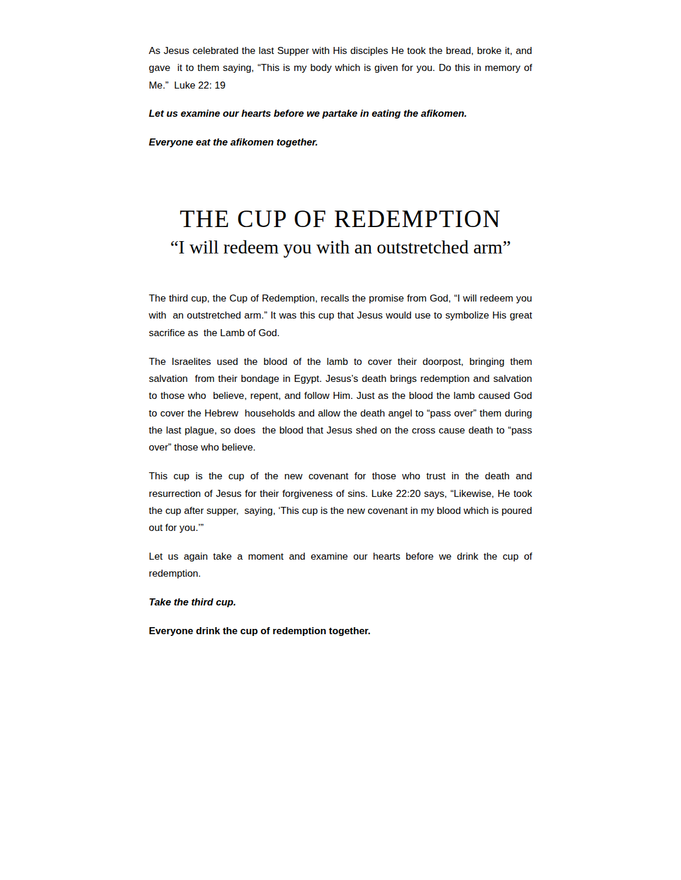As Jesus celebrated the last Supper with His disciples He took the bread, broke it, and gave it to them saying, “This is my body which is given for you. Do this in memory of Me.” Luke 22: 19
Let us examine our hearts before we partake in eating the afikomen.
Everyone eat the afikomen together.
The Cup of Redemption
“I will redeem you with an outstretched arm”
The third cup, the Cup of Redemption, recalls the promise from God, “I will redeem you with an outstretched arm.” It was this cup that Jesus would use to symbolize His great sacrifice as the Lamb of God.
The Israelites used the blood of the lamb to cover their doorpost, bringing them salvation from their bondage in Egypt. Jesus’s death brings redemption and salvation to those who believe, repent, and follow Him. Just as the blood the lamb caused God to cover the Hebrew households and allow the death angel to “pass over” them during the last plague, so does the blood that Jesus shed on the cross cause death to “pass over” those who believe.
This cup is the cup of the new covenant for those who trust in the death and resurrection of Jesus for their forgiveness of sins. Luke 22:20 says, “Likewise, He took the cup after supper, saying, ‘This cup is the new covenant in my blood which is poured out for you.’”
Let us again take a moment and examine our hearts before we drink the cup of redemption.
Take the third cup.
Everyone drink the cup of redemption together.